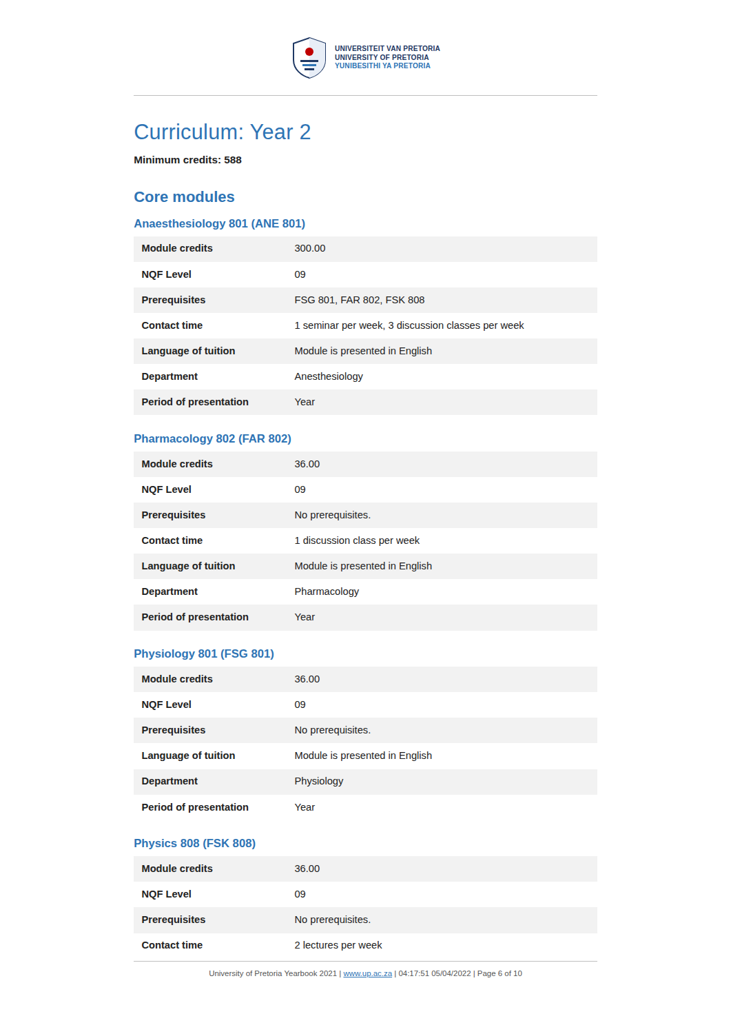Universiteit van Pretoria
University of Pretoria
Yunibesithi ya Pretoria
Curriculum: Year 2
Minimum credits: 588
Core modules
Anaesthesiology 801 (ANE 801)
| Module credits | 300.00 |
| NQF Level | 09 |
| Prerequisites | FSG 801, FAR 802, FSK 808 |
| Contact time | 1 seminar per week, 3 discussion classes per week |
| Language of tuition | Module is presented in English |
| Department | Anesthesiology |
| Period of presentation | Year |
Pharmacology 802 (FAR 802)
| Module credits | 36.00 |
| NQF Level | 09 |
| Prerequisites | No prerequisites. |
| Contact time | 1 discussion class per week |
| Language of tuition | Module is presented in English |
| Department | Pharmacology |
| Period of presentation | Year |
Physiology 801 (FSG 801)
| Module credits | 36.00 |
| NQF Level | 09 |
| Prerequisites | No prerequisites. |
| Language of tuition | Module is presented in English |
| Department | Physiology |
| Period of presentation | Year |
Physics 808 (FSK 808)
| Module credits | 36.00 |
| NQF Level | 09 |
| Prerequisites | No prerequisites. |
| Contact time | 2 lectures per week |
University of Pretoria Yearbook 2021 | www.up.ac.za | 04:17:51 05/04/2022 | Page 6 of 10